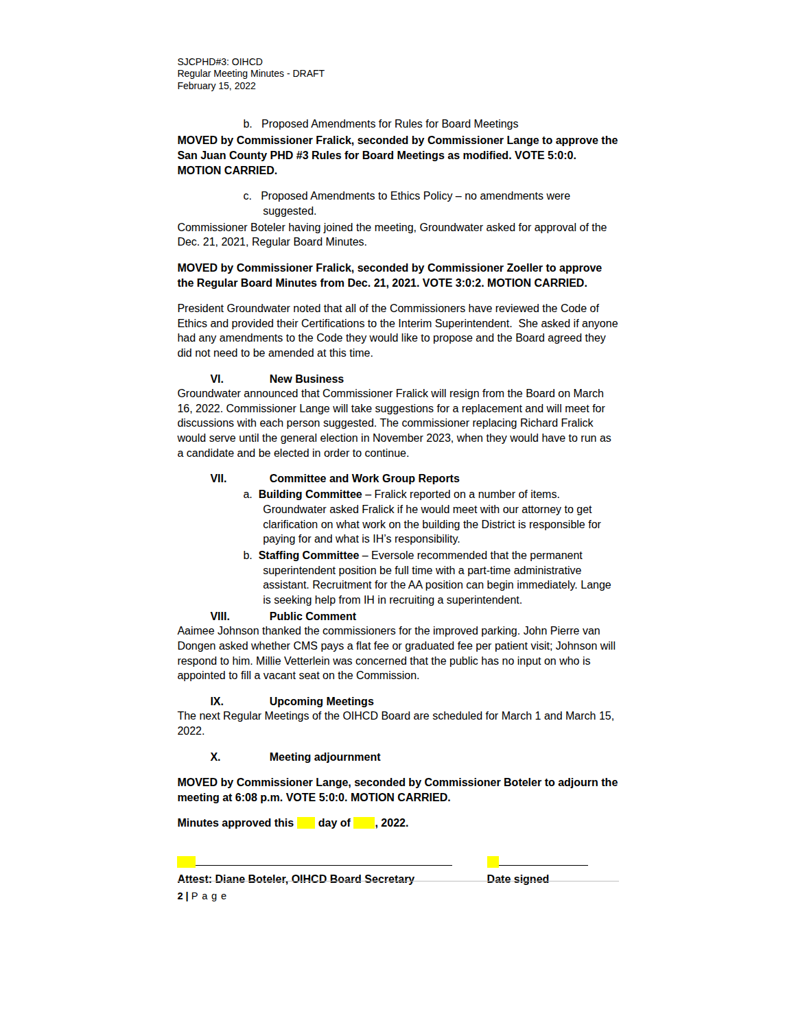SJCPHD#3: OIHCD
Regular Meeting Minutes - DRAFT
February 15, 2022
b. Proposed Amendments for Rules for Board Meetings
MOVED by Commissioner Fralick, seconded by Commissioner Lange to approve the San Juan County PHD #3 Rules for Board Meetings as modified. VOTE 5:0:0. MOTION CARRIED.
c. Proposed Amendments to Ethics Policy – no amendments were suggested.
Commissioner Boteler having joined the meeting, Groundwater asked for approval of the Dec. 21, 2021, Regular Board Minutes.
MOVED by Commissioner Fralick, seconded by Commissioner Zoeller to approve the Regular Board Minutes from Dec. 21, 2021. VOTE 3:0:2. MOTION CARRIED.
President Groundwater noted that all of the Commissioners have reviewed the Code of Ethics and provided their Certifications to the Interim Superintendent. She asked if anyone had any amendments to the Code they would like to propose and the Board agreed they did not need to be amended at this time.
VI.
New Business
Groundwater announced that Commissioner Fralick will resign from the Board on March 16, 2022. Commissioner Lange will take suggestions for a replacement and will meet for discussions with each person suggested. The commissioner replacing Richard Fralick would serve until the general election in November 2023, when they would have to run as a candidate and be elected in order to continue.
VII.
Committee and Work Group Reports
a. Building Committee – Fralick reported on a number of items. Groundwater asked Fralick if he would meet with our attorney to get clarification on what work on the building the District is responsible for paying for and what is IH’s responsibility.
b. Staffing Committee – Eversole recommended that the permanent superintendent position be full time with a part-time administrative assistant. Recruitment for the AA position can begin immediately. Lange is seeking help from IH in recruiting a superintendent.
VIII.
Public Comment
Aaimee Johnson thanked the commissioners for the improved parking. John Pierre van Dongen asked whether CMS pays a flat fee or graduated fee per patient visit; Johnson will respond to him. Millie Vetterlein was concerned that the public has no input on who is appointed to fill a vacant seat on the Commission.
IX.
Upcoming Meetings
The next Regular Meetings of the OIHCD Board are scheduled for March 1 and March 15, 2022.
X.
Meeting adjournment
MOVED by Commissioner Lange, seconded by Commissioner Boteler to adjourn the meeting at 6:08 p.m. VOTE 5:0:0. MOTION CARRIED.
Minutes approved this day of , 2022.
Attest: Diane Boteler, OIHCD Board Secretary
Date signed
2 | P a g e